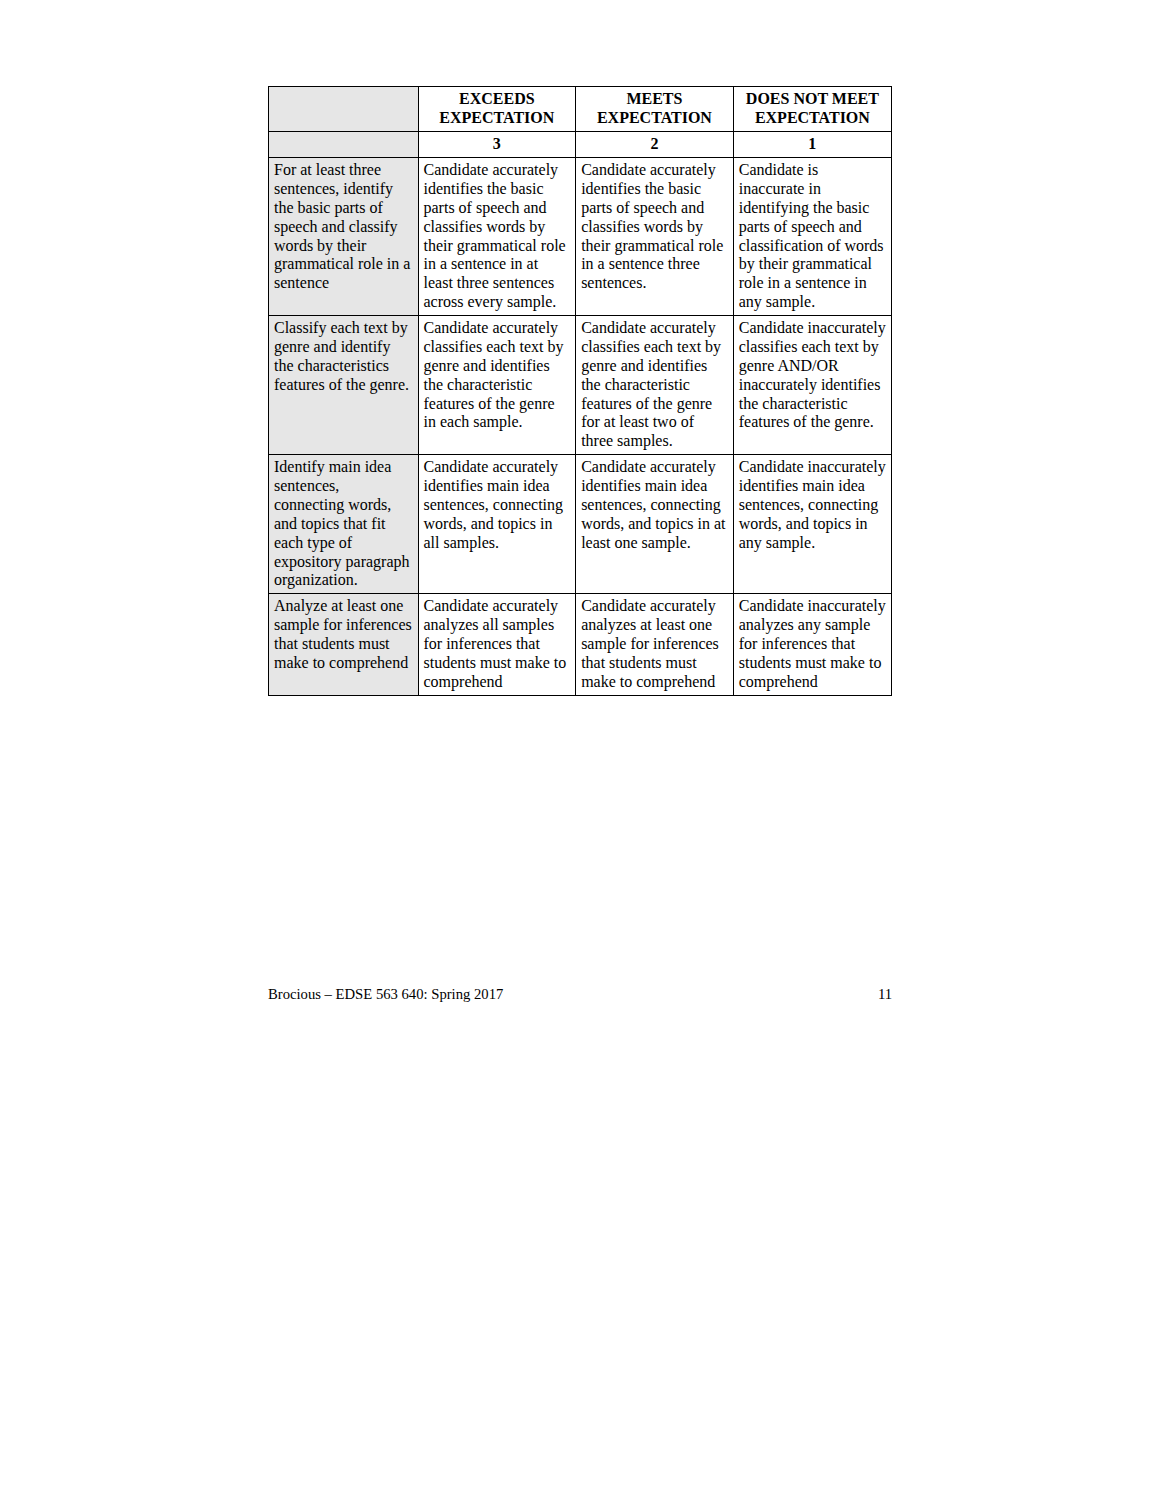| | EXCEEDS EXPECTATION | MEETS EXPECTATION | DOES NOT MEET EXPECTATION |
| --- | --- | --- | --- |
| | 3 | 2 | 1 |
| For at least three sentences, identify the basic parts of speech and classify words by their grammatical role in a sentence | Candidate accurately identifies the basic parts of speech and classifies words by their grammatical role in a sentence in at least three sentences across every sample. | Candidate accurately identifies the basic parts of speech and classifies words by their grammatical role in a sentence three sentences. | Candidate is inaccurate in identifying the basic parts of speech and classification of words by their grammatical role in a sentence in any sample. |
| Classify each text by genre and identify the characteristics features of the genre. | Candidate accurately classifies each text by genre and identifies the characteristic features of the genre in each sample. | Candidate accurately classifies each text by genre and identifies the characteristic features of the genre for at least two of three samples. | Candidate inaccurately classifies each text by genre AND/OR inaccurately identifies the characteristic features of the genre. |
| Identify main idea sentences, connecting words, and topics that fit each type of expository paragraph organization. | Candidate accurately identifies main idea sentences, connecting words, and topics in all samples. | Candidate accurately identifies main idea sentences, connecting words, and topics in at least one sample. | Candidate inaccurately identifies main idea sentences, connecting words, and topics in any sample. |
| Analyze at least one sample for inferences that students must make to comprehend | Candidate accurately analyzes all samples for inferences that students must make to comprehend | Candidate accurately analyzes at least one sample for inferences that students must make to comprehend | Candidate inaccurately analyzes any sample for inferences that students must make to comprehend |
Brocious – EDSE 563 640: Spring 2017 11